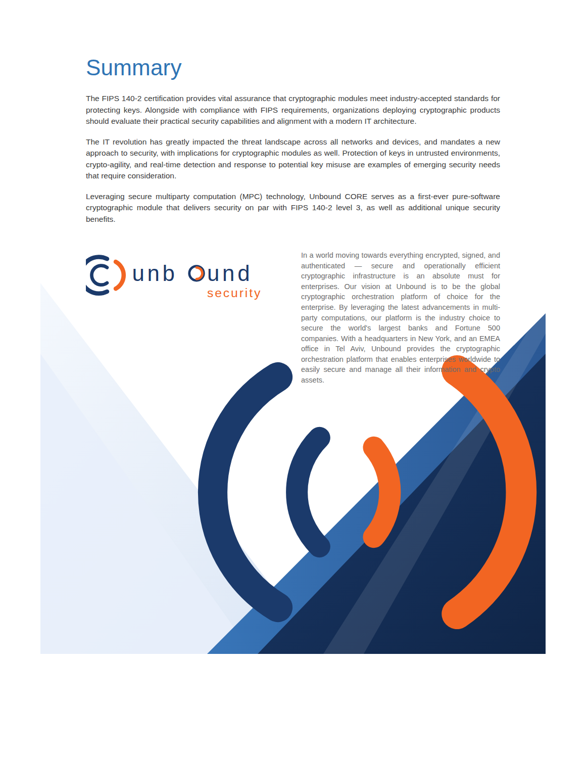Summary
The FIPS 140-2 certification provides vital assurance that cryptographic modules meet industry-accepted standards for protecting keys. Alongside with compliance with FIPS requirements, organizations deploying cryptographic products should evaluate their practical security capabilities and alignment with a modern IT architecture.
The IT revolution has greatly impacted the threat landscape across all networks and devices, and mandates a new approach to security, with implications for cryptographic modules as well. Protection of keys in untrusted environments, crypto-agility, and real-time detection and response to potential key misuse are examples of emerging security needs that require consideration.
Leveraging secure multiparty computation (MPC) technology, Unbound CORE serves as a first-ever pure-software cryptographic module that delivers security on par with FIPS 140-2 level 3, as well as additional unique security benefits.
unb und security
In a world moving towards everything encrypted, signed, and authenticated — secure and operationally efficient cryptographic infrastructure is an absolute must for enterprises. Our vision at Unbound is to be the global cryptographic orchestration platform of choice for the enterprise. By leveraging the latest advancements in multi-party computations, our platform is the industry choice to secure the world's largest banks and Fortune 500 companies. With a headquarters in New York, and an EMEA office in Tel Aviv, Unbound provides the cryptographic orchestration platform that enables enterprises worldwide to easily secure and manage all their information and crypto assets.